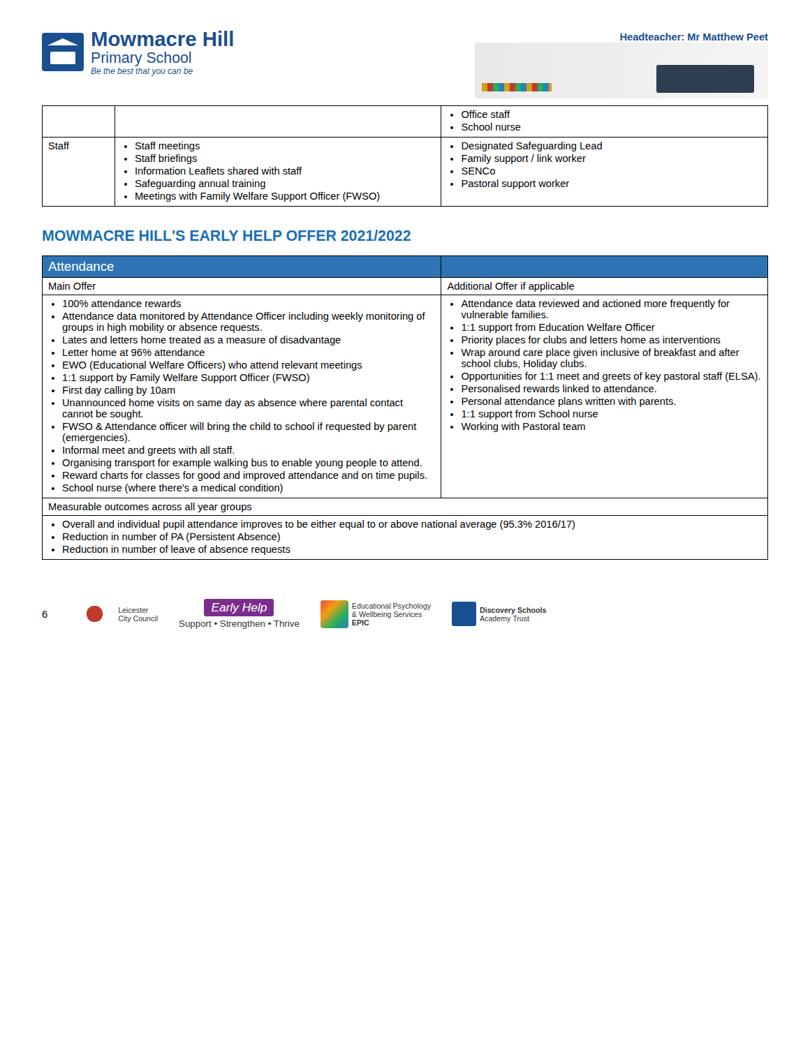Mowmacre Hill
Primary School
Be the best that you can be
Headteacher: Mr Matthew Peet
| | | Office staff School nurse |
| Staff | Staff meetings Staff briefings Information Leaflets shared with staff Safeguarding annual training Meetings with Family Welfare Support Officer (FWSO) | Designated Safeguarding Lead Family support / link worker SENCo Pastoral support worker |
MOWMACRE HILL'S EARLY HELP OFFER 2021/2022
| Attendance | |
| Main Offer | Additional Offer if applicable |
| 100% attendance rewards Attendance data monitored by Attendance Officer including weekly monitoring of groups in high mobility or absence requests. Lates and letters home treated as a measure of disadvantage Letter home at 96% attendance EWO (Educational Welfare Officers) who attend relevant meetings 1:1 support by Family Welfare Support Officer (FWSO) First day calling by 10am Unannounced home visits on same day as absence where parental contact cannot be sought. FWSO & Attendance officer will bring the child to school if requested by parent (emergencies). Informal meet and greets with all staff. Organising transport for example walking bus to enable young people to attend. Reward charts for classes for good and improved attendance and on time pupils. School nurse (where there's a medical condition) | Attendance data reviewed and actioned more frequently for vulnerable families. 1:1 support from Education Welfare Officer Priority places for clubs and letters home as interventions Wrap around care place given inclusive of breakfast and after school clubs, Holiday clubs. Opportunities for 1:1 meet and greets of key pastoral staff (ELSA). Personalised rewards linked to attendance. Personal attendance plans written with parents. 1:1 support from School nurse Working with Pastoral team |
| Measurable outcomes across all year groups |
| Overall and individual pupil attendance improves to be either equal to or above national average (95.3% 2016/17) Reduction in number of PA (Persistent Absence) Reduction in number of leave of absence requests |
6
Leicester
City Council
Early Help
Support • Strengthen • Thrive
Educational Psychology
& Wellbeing Services
EPIC
Discovery Schools
Academy Trust